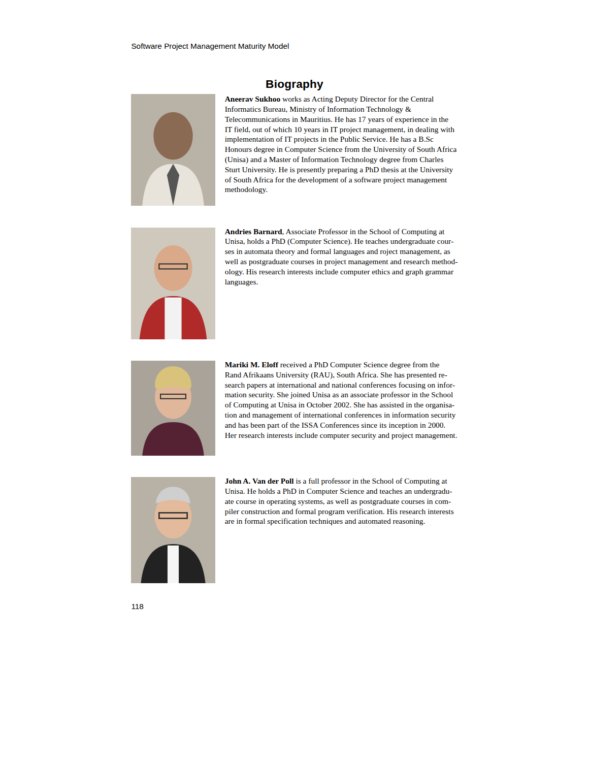Software Project Management Maturity Model
Biography
Aneerav Sukhoo works as Acting Deputy Director for the Central Informatics Bureau, Ministry of Information Technology & Telecommunications in Mauritius. He has 17 years of experience in the IT field, out of which 10 years in IT project management, in dealing with implementation of IT projects in the Public Service. He has a B.Sc Honours degree in Computer Science from the University of South Africa (Unisa) and a Master of Information Technology degree from Charles Sturt University. He is presently preparing a PhD thesis at the University of South Africa for the development of a software project management methodology.
Andries Barnard, Associate Professor in the School of Computing at Unisa, holds a PhD (Computer Science). He teaches undergraduate courses in automata theory and formal languages and roject management, as well as postgraduate courses in project management and research methodology. His research interests include computer ethics and graph grammar languages.
Mariki M. Eloff received a PhD Computer Science degree from the Rand Afrikaans University (RAU), South Africa. She has presented research papers at international and national conferences focusing on information security. She joined Unisa as an associate professor in the School of Computing at Unisa in October 2002. She has assisted in the organisation and management of international conferences in information security and has been part of the ISSA Conferences since its inception in 2000. Her research interests include computer security and project management.
John A. Van der Poll is a full professor in the School of Computing at Unisa. He holds a PhD in Computer Science and teaches an undergraduate course in operating systems, as well as postgraduate courses in compiler construction and formal program verification. His research interests are in formal specification techniques and automated reasoning.
118